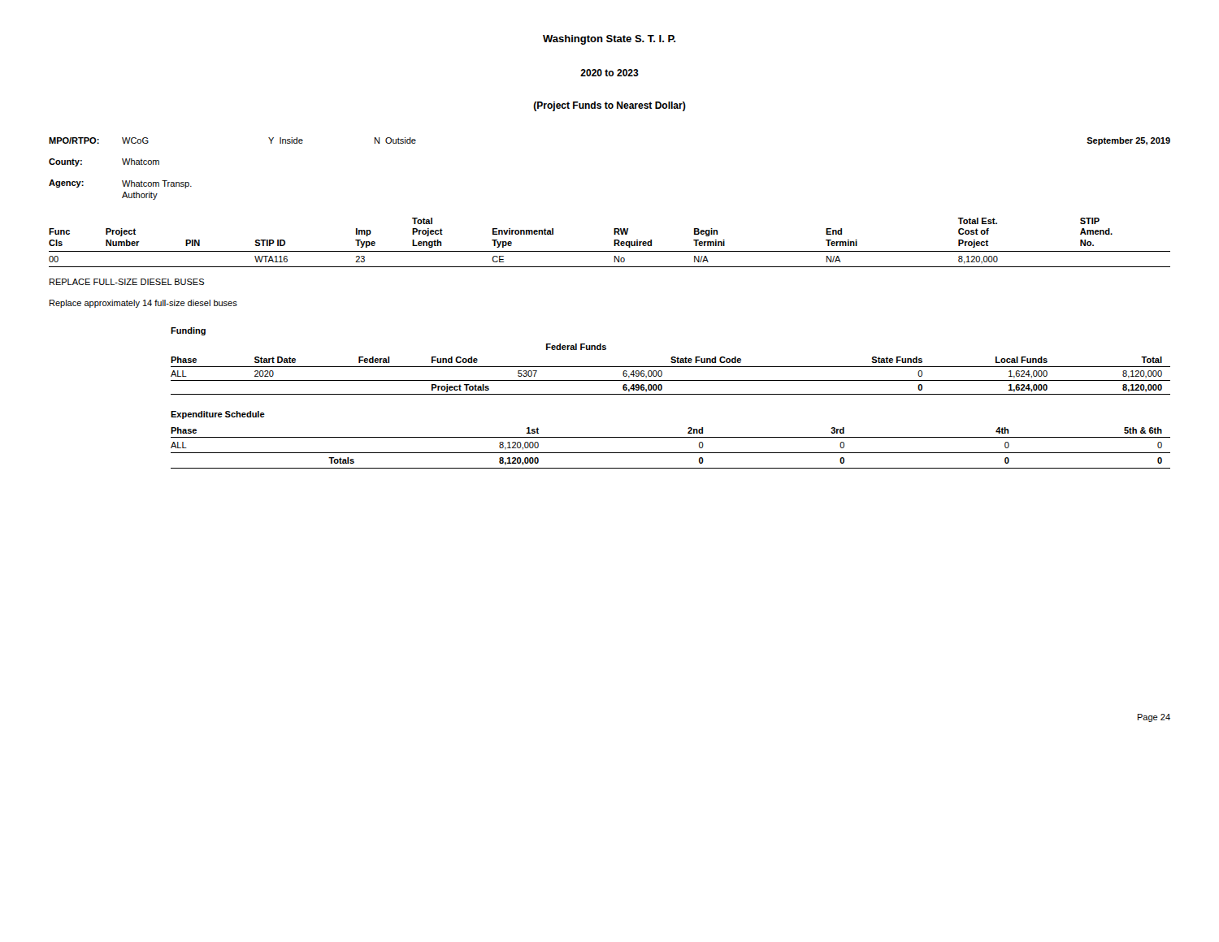Washington State S. T. I. P.
2020 to 2023
(Project Funds to Nearest Dollar)
MPO/RTPO:
WCoG
Y Inside
N Outside
September 25, 2019
County:
Whatcom
Agency:
Whatcom Transp.
Authority
| Func Cls | Project Number | PIN | STIP ID | Imp Type | Total Project Length | Environmental Type | RW Required | Begin Termini | End Termini | Total Est. Cost of Project | STIP Amend. No. |
| --- | --- | --- | --- | --- | --- | --- | --- | --- | --- | --- | --- |
| 00 | | | WTA116 | 23 | | CE | No | N/A | N/A | 8,120,000 | |
REPLACE FULL-SIZE DIESEL BUSES
Replace approximately 14 full-size diesel buses
Funding
| | | | | Federal Funds | | | | |
| --- | --- | --- | --- | --- | --- | --- | --- | --- |
| Phase | Start Date | Federal | Fund Code | | State Fund Code | State Funds | Local Funds | Total |
| ALL | 2020 | | 5307 | 6,496,000 | | 0 | 1,624,000 | 8,120,000 |
| | | | Project Totals | 6,496,000 | | 0 | 1,624,000 | 8,120,000 |
Expenditure Schedule
| Phase | 1st | 2nd | 3rd | 4th | 5th & 6th |
| --- | --- | --- | --- | --- | --- |
| ALL | 8,120,000 | 0 | 0 | 0 | 0 |
| Totals | 8,120,000 | 0 | 0 | 0 | 0 |
Page 24